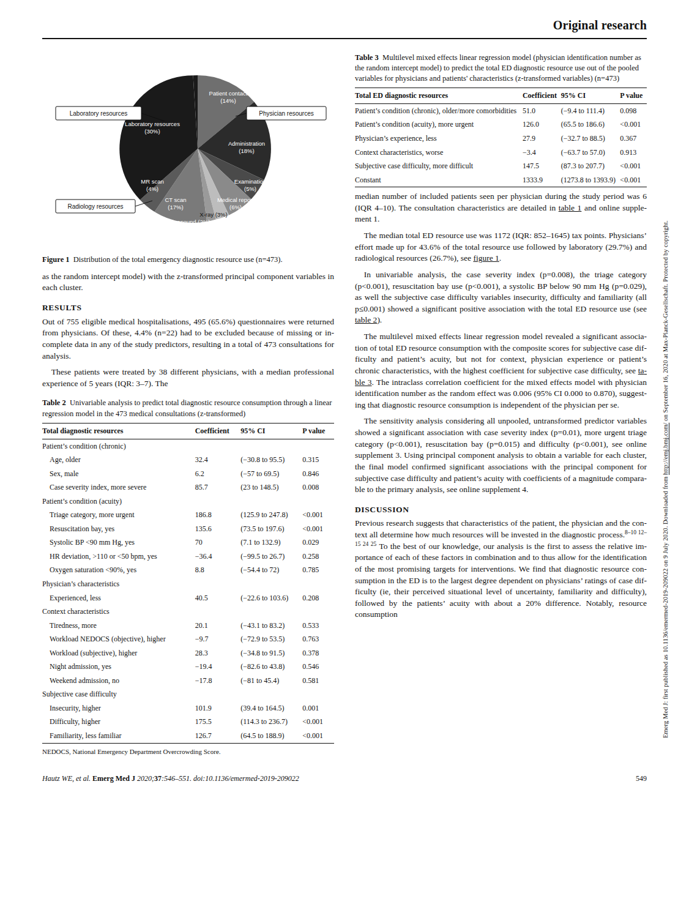Emerg Med J: first published as 10.1136/emermed-2019-209022 on 9 July 2020. Downloaded from http://emj.bmj.com/ on September 16, 2020 at Max-Planck-Gesellschaft. Protected by copyright.
Original research
Patient contact (14%) Administration (18%) Examination (5%) Medical report (6%) X-ray (3%) Ultrasound (2%) CT scan (17%) MR scan (4%) Laboratory resources (30%) Laboratory resources Physician resources Radiology resources
Figure 1 Distribution of the total emergency diagnostic resource use (n=473).
as the random intercept model) with the z-transformed principal component variables in each cluster.
Results
Out of 755 eligible medical hospitalisations, 495 (65.6%) questionnaires were returned from physicians. Of these, 4.4% (n=22) had to be excluded because of missing or incomplete data in any of the study predictors, resulting in a total of 473 consultations for analysis.
These patients were treated by 38 different physicians, with a median professional experience of 5 years (IQR: 3–7). The
Table 2 Univariable analysis to predict total diagnostic resource consumption through a linear regression model in the 473 medical consultations (z-transformed)
| Total diagnostic resources | Coefficient | 95% CI | P value |
| --- | --- | --- | --- |
| Patient’s condition (chronic) |
| Age, older | 32.4 | (−30.8 to 95.5) | 0.315 |
| Sex, male | 6.2 | (−57 to 69.5) | 0.846 |
| Case severity index, more severe | 85.7 | (23 to 148.5) | 0.008 |
| Patient’s condition (acuity) |
| Triage category, more urgent | 186.8 | (125.9 to 247.8) | <0.001 |
| Resuscitation bay, yes | 135.6 | (73.5 to 197.6) | <0.001 |
| Systolic BP <90 mm Hg, yes | 70 | (7.1 to 132.9) | 0.029 |
| HR deviation, >110 or <50 bpm, yes | −36.4 | (−99.5 to 26.7) | 0.258 |
| Oxygen saturation <90%, yes | 8.8 | (−54.4 to 72) | 0.785 |
| Physician’s characteristics |
| Experienced, less | 40.5 | (−22.6 to 103.6) | 0.208 |
| Context characteristics |
| Tiredness, more | 20.1 | (−43.1 to 83.2) | 0.533 |
| Workload NEDOCS (objective), higher | −9.7 | (−72.9 to 53.5) | 0.763 |
| Workload (subjective), higher | 28.3 | (−34.8 to 91.5) | 0.378 |
| Night admission, yes | −19.4 | (−82.6 to 43.8) | 0.546 |
| Weekend admission, no | −17.8 | (−81 to 45.4) | 0.581 |
| Subjective case difficulty |
| Insecurity, higher | 101.9 | (39.4 to 164.5) | 0.001 |
| Difficulty, higher | 175.5 | (114.3 to 236.7) | <0.001 |
| Familiarity, less familiar | 126.7 | (64.5 to 188.9) | <0.001 |
NEDOCS, National Emergency Department Overcrowding Score.
Table 3 Multilevel mixed effects linear regression model (physician identification number as the random intercept model) to predict the total ED diagnostic resource use out of the pooled variables for physicians and patients' characteristics (z-transformed variables) (n=473)
| Total ED diagnostic resources | Coefficient | 95% CI | P value |
| --- | --- | --- | --- |
| Patient’s condition (chronic), older/more comorbidities | 51.0 | (−9.4 to 111.4) | 0.098 |
| Patient’s condition (acuity), more urgent | 126.0 | (65.5 to 186.6) | <0.001 |
| Physician’s experience, less | 27.9 | (−32.7 to 88.5) | 0.367 |
| Context characteristics, worse | −3.4 | (−63.7 to 57.0) | 0.913 |
| Subjective case difficulty, more difficult | 147.5 | (87.3 to 207.7) | <0.001 |
| Constant | 1333.9 | (1273.8 to 1393.9) | <0.001 |
median number of included patients seen per physician during the study period was 6 (IQR 4–10). The consultation characteristics are detailed in table 1 and online supplement 1.
The median total ED resource use was 1172 (IQR: 852–1645) tax points. Physicians’ effort made up for 43.6% of the total resource use followed by laboratory (29.7%) and radiological resources (26.7%), see figure 1.
In univariable analysis, the case severity index (p=0.008), the triage category (p<0.001), resuscitation bay use (p<0.001), a systolic BP below 90 mm Hg (p=0.029), as well the subjective case difficulty variables insecurity, difficulty and familiarity (all p≤0.001) showed a significant positive association with the total ED resource use (see table 2).
The multilevel mixed effects linear regression model revealed a significant association of total ED resource consumption with the composite scores for subjective case difficulty and patient’s acuity, but not for context, physician experience or patient’s chronic characteristics, with the highest coefficient for subjective case difficulty, see table 3. The intraclass correlation coefficient for the mixed effects model with physician identification number as the random effect was 0.006 (95% CI 0.000 to 0.870), suggesting that diagnostic resource consumption is independent of the physician per se.
The sensitivity analysis considering all unpooled, untransformed predictor variables showed a significant association with case severity index (p=0.01), more urgent triage category (p<0.001), resuscitation bay (p=0.015) and difficulty (p<0.001), see online supplement 3. Using principal component analysis to obtain a variable for each cluster, the final model confirmed significant associations with the principal component for subjective case difficulty and patient’s acuity with coefficients of a magnitude comparable to the primary analysis, see online supplement 4.
Discussion
Previous research suggests that characteristics of the patient, the physician and the context all determine how much resources will be invested in the diagnostic process.8–10 12–15 24 25 To the best of our knowledge, our analysis is the first to assess the relative importance of each of these factors in combination and to thus allow for the identification of the most promising targets for interventions. We find that diagnostic resource consumption in the ED is to the largest degree dependent on physicians’ ratings of case difficulty (ie, their perceived situational level of uncertainty, familiarity and difficulty), followed by the patients’ acuity with about a 20% difference. Notably, resource consumption
Hautz WE, et al. Emerg Med J 2020;37:546–551. doi:10.1136/emermed-2019-209022
549